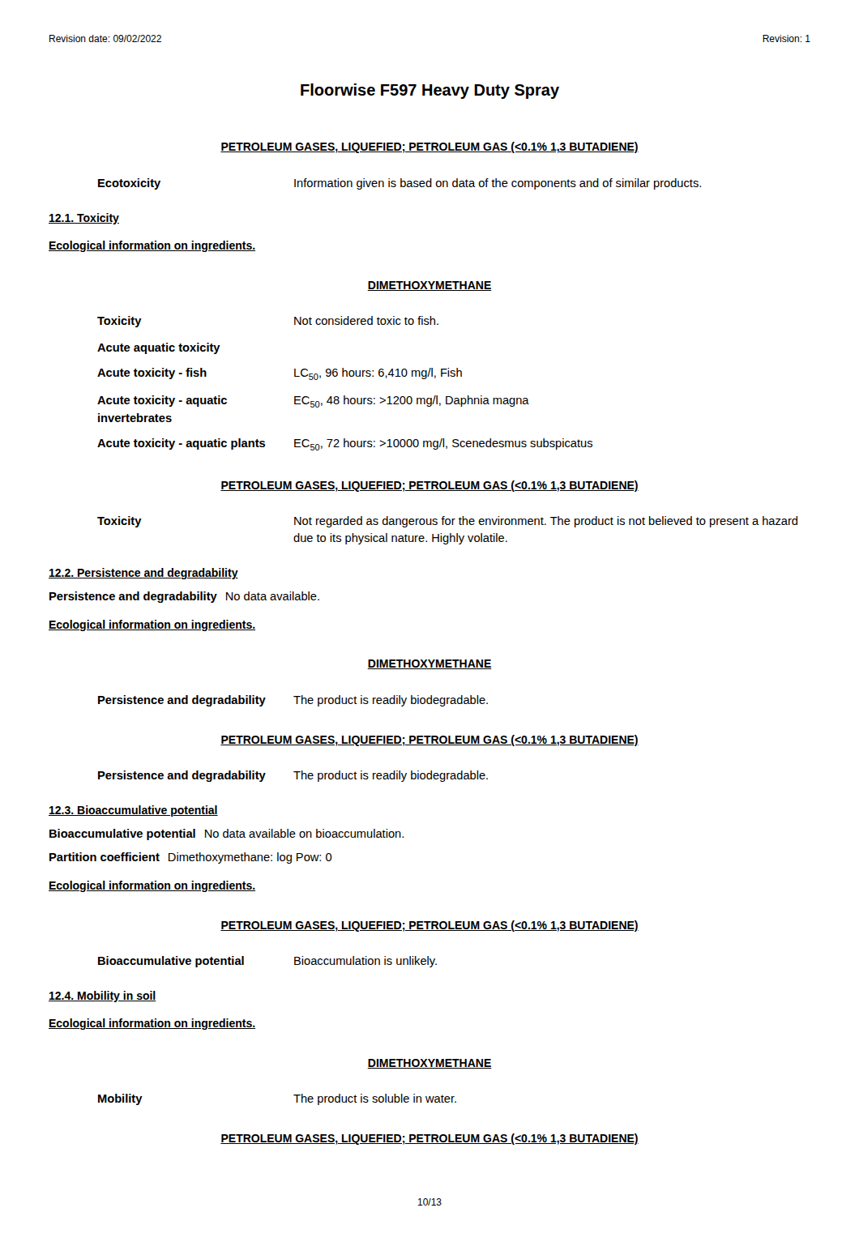Revision date: 09/02/2022 Revision: 1
Floorwise F597 Heavy Duty Spray
PETROLEUM GASES, LIQUEFIED; PETROLEUM GAS (<0.1% 1,3 BUTADIENE)
Ecotoxicity
Information given is based on data of the components and of similar products.
12.1. Toxicity
Ecological information on ingredients.
DIMETHOXYMETHANE
Toxicity
Not considered toxic to fish.
Acute aquatic toxicity
Acute toxicity - fish
LC50, 96 hours: 6,410 mg/l, Fish
Acute toxicity - aquatic invertebrates
EC50, 48 hours: >1200 mg/l, Daphnia magna
Acute toxicity - aquatic plants
EC50, 72 hours: >10000 mg/l, Scenedesmus subspicatus
PETROLEUM GASES, LIQUEFIED; PETROLEUM GAS (<0.1% 1,3 BUTADIENE)
Toxicity
Not regarded as dangerous for the environment. The product is not believed to present a hazard due to its physical nature. Highly volatile.
12.2. Persistence and degradability
Persistence and degradability
No data available.
Ecological information on ingredients.
DIMETHOXYMETHANE
Persistence and degradability
The product is readily biodegradable.
PETROLEUM GASES, LIQUEFIED; PETROLEUM GAS (<0.1% 1,3 BUTADIENE)
Persistence and degradability
The product is readily biodegradable.
12.3. Bioaccumulative potential
Bioaccumulative potential
No data available on bioaccumulation.
Partition coefficient
Dimethoxymethane: log Pow: 0
Ecological information on ingredients.
PETROLEUM GASES, LIQUEFIED; PETROLEUM GAS (<0.1% 1,3 BUTADIENE)
Bioaccumulative potential
Bioaccumulation is unlikely.
12.4. Mobility in soil
Ecological information on ingredients.
DIMETHOXYMETHANE
Mobility
The product is soluble in water.
PETROLEUM GASES, LIQUEFIED; PETROLEUM GAS (<0.1% 1,3 BUTADIENE)
10/13